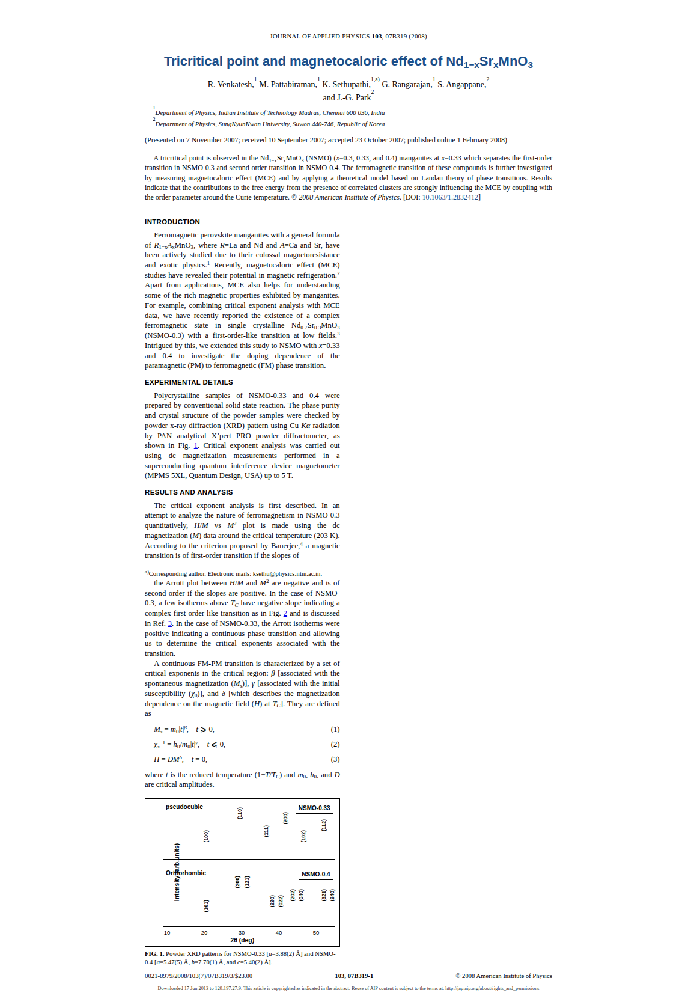JOURNAL OF APPLIED PHYSICS 103, 07B319 (2008)
Tricritical point and magnetocaloric effect of Nd1−xSrxMnO3
R. Venkatesh,1 M. Pattabiraman,1 K. Sethupathi,1,a) G. Rangarajan,1 S. Angappane,2
and J.-G. Park2
1Department of Physics, Indian Institute of Technology Madras, Chennai 600 036, India
2Department of Physics, SungKyunKwan University, Suwon 440-746, Republic of Korea
(Presented on 7 November 2007; received 10 September 2007; accepted 23 October 2007; published online 1 February 2008)
A tricritical point is observed in the Nd1−xSrxMnO3 (NSMO) (x=0.3, 0.33, and 0.4) manganites at x=0.33 which separates the first-order transition in NSMO-0.3 and second order transition in NSMO-0.4. The ferromagnetic transition of these compounds is further investigated by measuring magnetocaloric effect (MCE) and by applying a theoretical model based on Landau theory of phase transitions. Results indicate that the contributions to the free energy from the presence of correlated clusters are strongly influencing the MCE by coupling with the order parameter around the Curie temperature. © 2008 American Institute of Physics. [DOI: 10.1063/1.2832412]
INTRODUCTION
Ferromagnetic perovskite manganites with a general formula of R1−xAxMnO3, where R=La and Nd and A=Ca and Sr, have been actively studied due to their colossal magnetoresistance and exotic physics.1 Recently, magnetocaloric effect (MCE) studies have revealed their potential in magnetic refrigeration.2 Apart from applications, MCE also helps for understanding some of the rich magnetic properties exhibited by manganites. For example, combining critical exponent analysis with MCE data, we have recently reported the existence of a complex ferromagnetic state in single crystalline Nd0.7Sr0.3MnO3 (NSMO-0.3) with a first-order-like transition at low fields.3 Intrigued by this, we extended this study to NSMO with x=0.33 and 0.4 to investigate the doping dependence of the paramagnetic (PM) to ferromagnetic (FM) phase transition.
EXPERIMENTAL DETAILS
Polycrystalline samples of NSMO-0.33 and 0.4 were prepared by conventional solid state reaction. The phase purity and crystal structure of the powder samples were checked by powder x-ray diffraction (XRD) pattern using Cu Kα radiation by PAN analytical X’pert PRO powder diffractometer, as shown in Fig. 1. Critical exponent analysis was carried out using dc magnetization measurements performed in a superconducting quantum interference device magnetometer (MPMS 5XL, Quantum Design, USA) up to 5 T.
RESULTS AND ANALYSIS
The critical exponent analysis is first described. In an attempt to analyze the nature of ferromagnetism in NSMO-0.3 quantitatively, H/M vs M2 plot is made using the dc magnetization (M) data around the critical temperature (203 K). According to the criterion proposed by Banerjee,4 a magnetic transition is of first-order transition if the slopes of
a)Corresponding author. Electronic mails: ksethu@physics.iitm.ac.in.
the Arrott plot between H/M and M2 are negative and is of second order if the slopes are positive. In the case of NSMO-0.3, a few isotherms above TC have negative slope indicating a complex first-order-like transition as in Fig. 2 and is discussed in Ref. 3. In the case of NSMO-0.33, the Arrott isotherms were positive indicating a continuous phase transition and allowing us to determine the critical exponents associated with the transition.
A continuous FM-PM transition is characterized by a set of critical exponents in the critical region: β [associated with the spontaneous magnetization (Ms)], γ [associated with the initial susceptibility (χ0)], and δ [which describes the magnetization dependence on the magnetic field (H) at TC]. They are defined as
Ms = m0|t|β, t ⩾ 0, (1)
χs−1 = h0/m0|t|γ, t ⩽ 0, (2)
H = DMδ, t = 0, (3)
where t is the reduced temperature (1−T/TC) and m0, h0, and D are critical amplitudes.
Intensity (arb.units)
2θ (deg)
pseudocubic
NSMO-0.33
Orthorhombic
NSMO-0.4
(100)
(110)
(111)
(200)
(102)
(112)
(202)
(101)
(200)
(121)
(220)
(022)
(202)
(040)
(321)
(240)
(004)
10
20
30
40
50
60
70
FIG. 1. Powder XRD patterns for NSMO-0.33 [a=3.88(2) Å] and NSMO-0.4 [a=5.47(5) Å, b=7.70(1) Å, and c=5.40(2) Å].
0021-8979/2008/103(7)/07B319/3/$23.00 103, 07B319-1 © 2008 American Institute of Physics
Downloaded 17 Jun 2013 to 128.197.27.9. This article is copyrighted as indicated in the abstract. Reuse of AIP content is subject to the terms at: http://jap.aip.org/about/rights_and_permissions